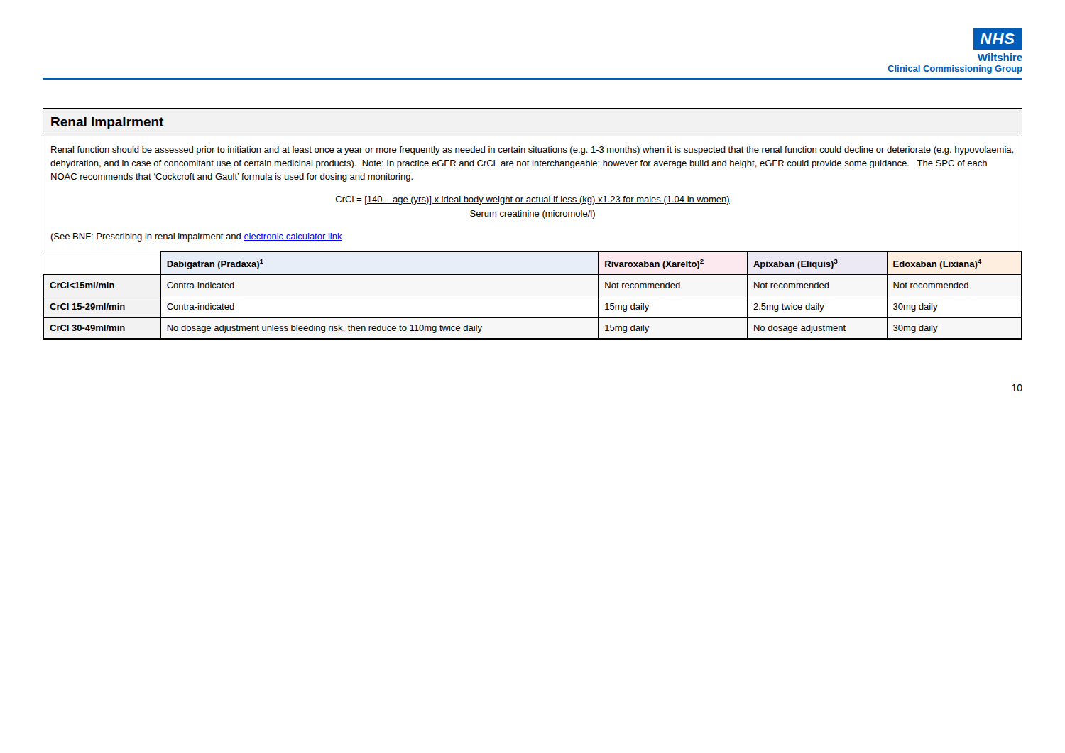NHS
Wiltshire
Clinical Commissioning Group
Renal impairment
Renal function should be assessed prior to initiation and at least once a year or more frequently as needed in certain situations (e.g. 1-3 months) when it is suspected that the renal function could decline or deteriorate (e.g. hypovolaemia, dehydration, and in case of concomitant use of certain medicinal products). Note: In practice eGFR and CrCL are not interchangeable; however for average build and height, eGFR could provide some guidance. The SPC of each NOAC recommends that ‘Cockcroft and Gault’ formula is used for dosing and monitoring.
CrCl = [140 – age (yrs)] x ideal body weight or actual if less (kg) x1.23 for males (1.04 in women) Serum creatinine (micromole/l)
(See BNF: Prescribing in renal impairment and electronic calculator link
| | Dabigatran (Pradaxa) 1 | Rivaroxaban (Xarelto) 2 | Apixaban (Eliquis) 3 | Edoxaban (Lixiana) 4 |
| --- | --- | --- | --- | --- |
| CrCl<15ml/min | Contra-indicated | Not recommended | Not recommended | Not recommended |
| CrCl 15-29ml/min | Contra-indicated | 15mg daily | 2.5mg twice daily | 30mg daily |
| CrCl 30-49ml/min | No dosage adjustment unless bleeding risk, then reduce to 110mg twice daily | 15mg daily | No dosage adjustment | 30mg daily |
10